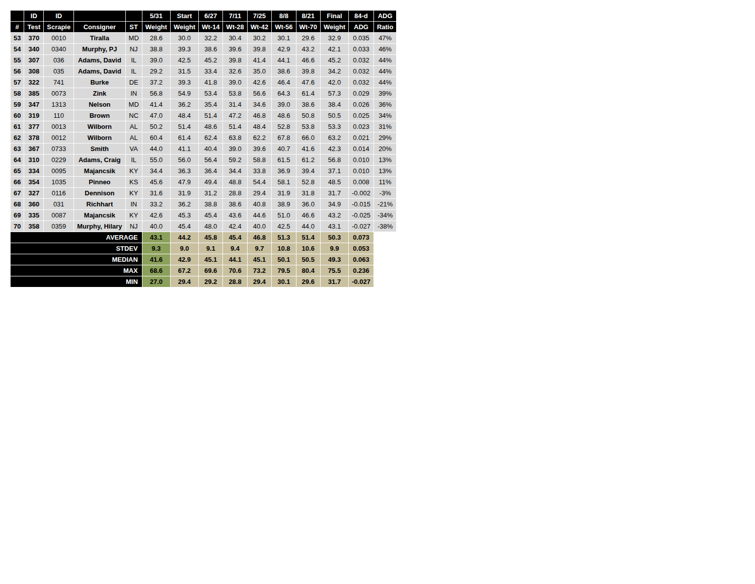| | ID | ID | | | 5/31 | Start | 6/27 | 7/11 | 7/25 | 8/8 | 8/21 | Final | 84-d | ADG |
| --- | --- | --- | --- | --- | --- | --- | --- | --- | --- | --- | --- | --- | --- | --- |
| # | Test | Scrapie | Consigner | ST | Weight | Weight | Wt-14 | Wt-28 | Wt-42 | Wt-56 | Wt-70 | Weight | ADG | Ratio |
| 53 | 370 | 0010 | Tiralla | MD | 28.6 | 30.0 | 32.2 | 30.4 | 30.2 | 30.1 | 29.6 | 32.9 | 0.035 | 47% |
| 54 | 340 | 0340 | Murphy, PJ | NJ | 38.8 | 39.3 | 38.6 | 39.6 | 39.8 | 42.9 | 43.2 | 42.1 | 0.033 | 46% |
| 55 | 307 | 036 | Adams, David | IL | 39.0 | 42.5 | 45.2 | 39.8 | 41.4 | 44.1 | 46.6 | 45.2 | 0.032 | 44% |
| 56 | 308 | 035 | Adams, David | IL | 29.2 | 31.5 | 33.4 | 32.6 | 35.0 | 38.6 | 39.8 | 34.2 | 0.032 | 44% |
| 57 | 322 | 741 | Burke | DE | 37.2 | 39.3 | 41.8 | 39.0 | 42.6 | 46.4 | 47.6 | 42.0 | 0.032 | 44% |
| 58 | 385 | 0073 | Zink | IN | 56.8 | 54.9 | 53.4 | 53.8 | 56.6 | 64.3 | 61.4 | 57.3 | 0.029 | 39% |
| 59 | 347 | 1313 | Nelson | MD | 41.4 | 36.2 | 35.4 | 31.4 | 34.6 | 39.0 | 38.6 | 38.4 | 0.026 | 36% |
| 60 | 319 | 110 | Brown | NC | 47.0 | 48.4 | 51.4 | 47.2 | 46.8 | 48.6 | 50.8 | 50.5 | 0.025 | 34% |
| 61 | 377 | 0013 | Wilborn | AL | 50.2 | 51.4 | 48.6 | 51.4 | 48.4 | 52.8 | 53.8 | 53.3 | 0.023 | 31% |
| 62 | 378 | 0012 | Wilborn | AL | 60.4 | 61.4 | 62.4 | 63.8 | 62.2 | 67.8 | 66.0 | 63.2 | 0.021 | 29% |
| 63 | 367 | 0733 | Smith | VA | 44.0 | 41.1 | 40.4 | 39.0 | 39.6 | 40.7 | 41.6 | 42.3 | 0.014 | 20% |
| 64 | 310 | 0229 | Adams, Craig | IL | 55.0 | 56.0 | 56.4 | 59.2 | 58.8 | 61.5 | 61.2 | 56.8 | 0.010 | 13% |
| 65 | 334 | 0095 | Majancsik | KY | 34.4 | 36.3 | 36.4 | 34.4 | 33.8 | 36.9 | 39.4 | 37.1 | 0.010 | 13% |
| 66 | 354 | 1035 | Pinneo | KS | 45.6 | 47.9 | 49.4 | 48.8 | 54.4 | 58.1 | 52.8 | 48.5 | 0.008 | 11% |
| 67 | 327 | 0116 | Dennison | KY | 31.6 | 31.9 | 31.2 | 28.8 | 29.4 | 31.9 | 31.8 | 31.7 | -0.002 | -3% |
| 68 | 360 | 031 | Richhart | IN | 33.2 | 36.2 | 38.8 | 38.6 | 40.8 | 38.9 | 36.0 | 34.9 | -0.015 | -21% |
| 69 | 335 | 0087 | Majancsik | KY | 42.6 | 45.3 | 45.4 | 43.6 | 44.6 | 51.0 | 46.6 | 43.2 | -0.025 | -34% |
| 70 | 358 | 0359 | Murphy, Hilary | NJ | 40.0 | 45.4 | 48.0 | 42.4 | 40.0 | 42.5 | 44.0 | 43.1 | -0.027 | -38% |
| AVERAGE | 43.1 | 44.2 | 45.8 | 45.4 | 46.8 | 51.3 | 51.4 | 50.3 | 0.073 | |
| STDEV | 9.3 | 9.0 | 9.1 | 9.4 | 9.7 | 10.8 | 10.6 | 9.9 | 0.053 | |
| MEDIAN | 41.6 | 42.9 | 45.1 | 44.1 | 45.1 | 50.1 | 50.5 | 49.3 | 0.063 | |
| MAX | 68.6 | 67.2 | 69.6 | 70.6 | 73.2 | 79.5 | 80.4 | 75.5 | 0.236 | |
| MIN | 27.0 | 29.4 | 29.2 | 28.8 | 29.4 | 30.1 | 29.6 | 31.7 | -0.027 | |